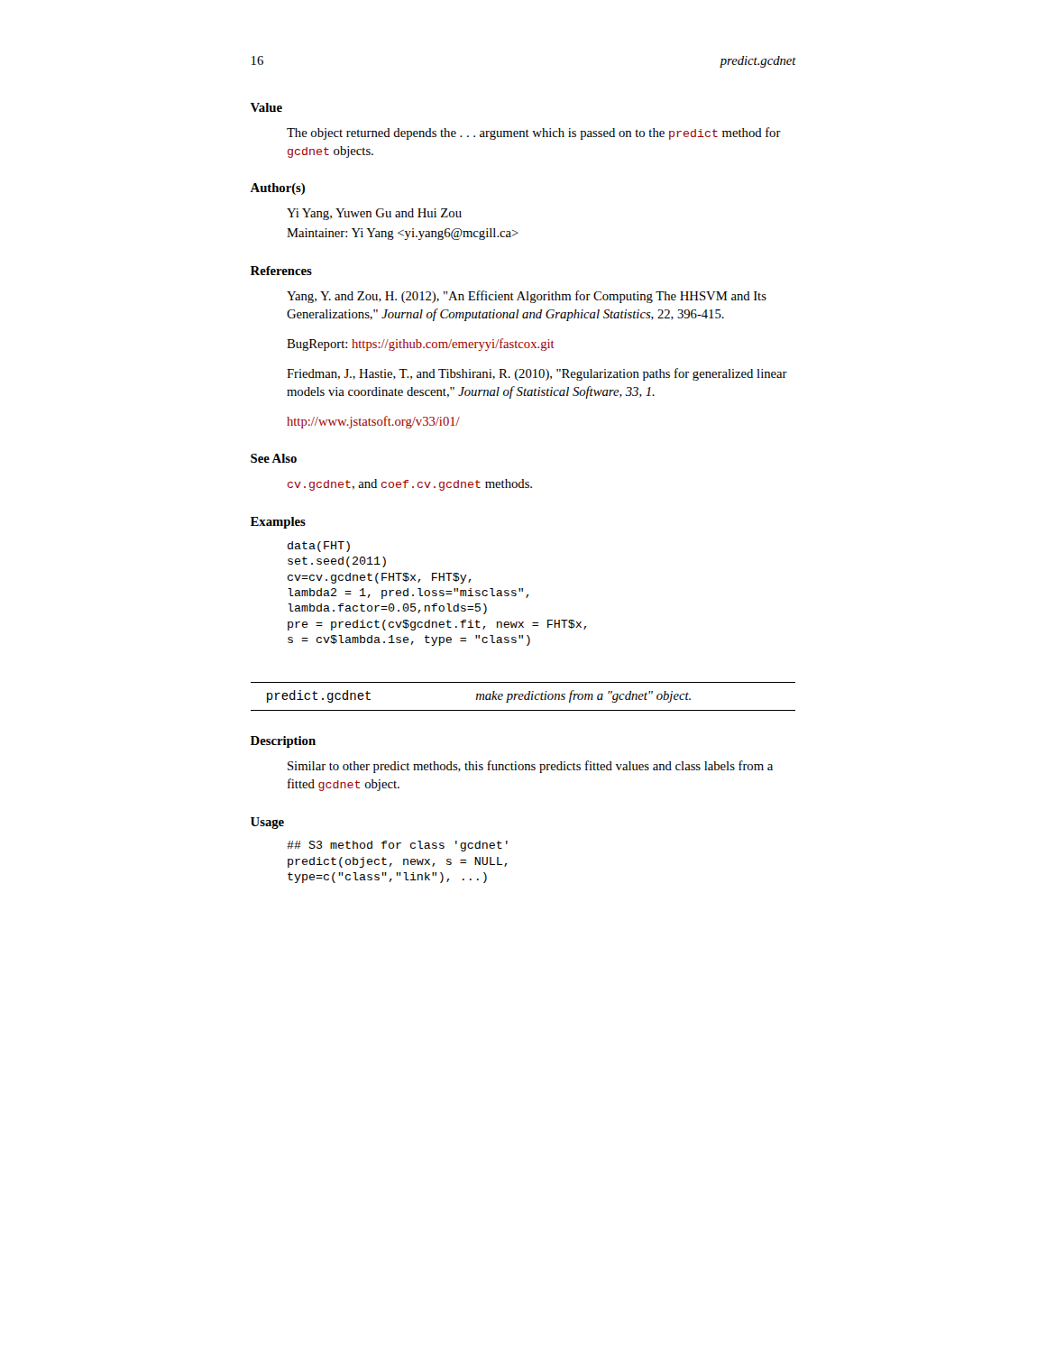16 predict.gcdnet
Value
The object returned depends the . . . argument which is passed on to the predict method for gcdnet objects.
Author(s)
Yi Yang, Yuwen Gu and Hui Zou
Maintainer: Yi Yang <yi.yang6@mcgill.ca>
References
Yang, Y. and Zou, H. (2012), "An Efficient Algorithm for Computing The HHSVM and Its Generalizations," Journal of Computational and Graphical Statistics, 22, 396-415.
BugReport: https://github.com/emeryyi/fastcox.git
Friedman, J., Hastie, T., and Tibshirani, R. (2010), "Regularization paths for generalized linear models via coordinate descent," Journal of Statistical Software, 33, 1.
http://www.jstatsoft.org/v33/i01/
See Also
cv.gcdnet, and coef.cv.gcdnet methods.
Examples
data(FHT)
set.seed(2011)
cv=cv.gcdnet(FHT$x, FHT$y,
lambda2 = 1, pred.loss="misclass",
lambda.factor=0.05,nfolds=5)
pre = predict(cv$gcdnet.fit, newx = FHT$x,
s = cv$lambda.1se, type = "class")
predict.gcdnet make predictions from a "gcdnet" object.
Description
Similar to other predict methods, this functions predicts fitted values and class labels from a fitted gcdnet object.
Usage
## S3 method for class 'gcdnet'
predict(object, newx, s = NULL,
type=c("class","link"), ...)